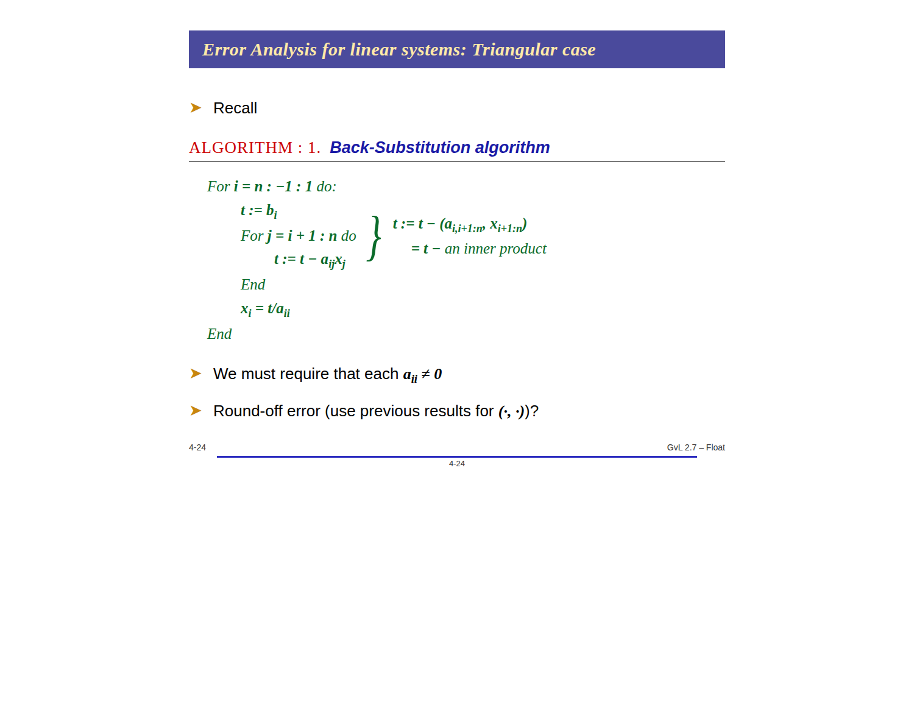Error Analysis for linear systems: Triangular case
➤ Recall
ALGORITHM : 1. Back-Substitution algorithm
For i = n : −1 : 1 do:
t := bi
For j = i + 1 : n do
t := t − aijxj
End
}
t := t − (ai,i+1:n, xi+1:n)
= t − an inner product
xi = t/aii
End
➤ We must require that each aii ≠ 0
➤ Round-off error (use previous results for (·, ·))?
4-24
GvL 2.7 – Float
4-24